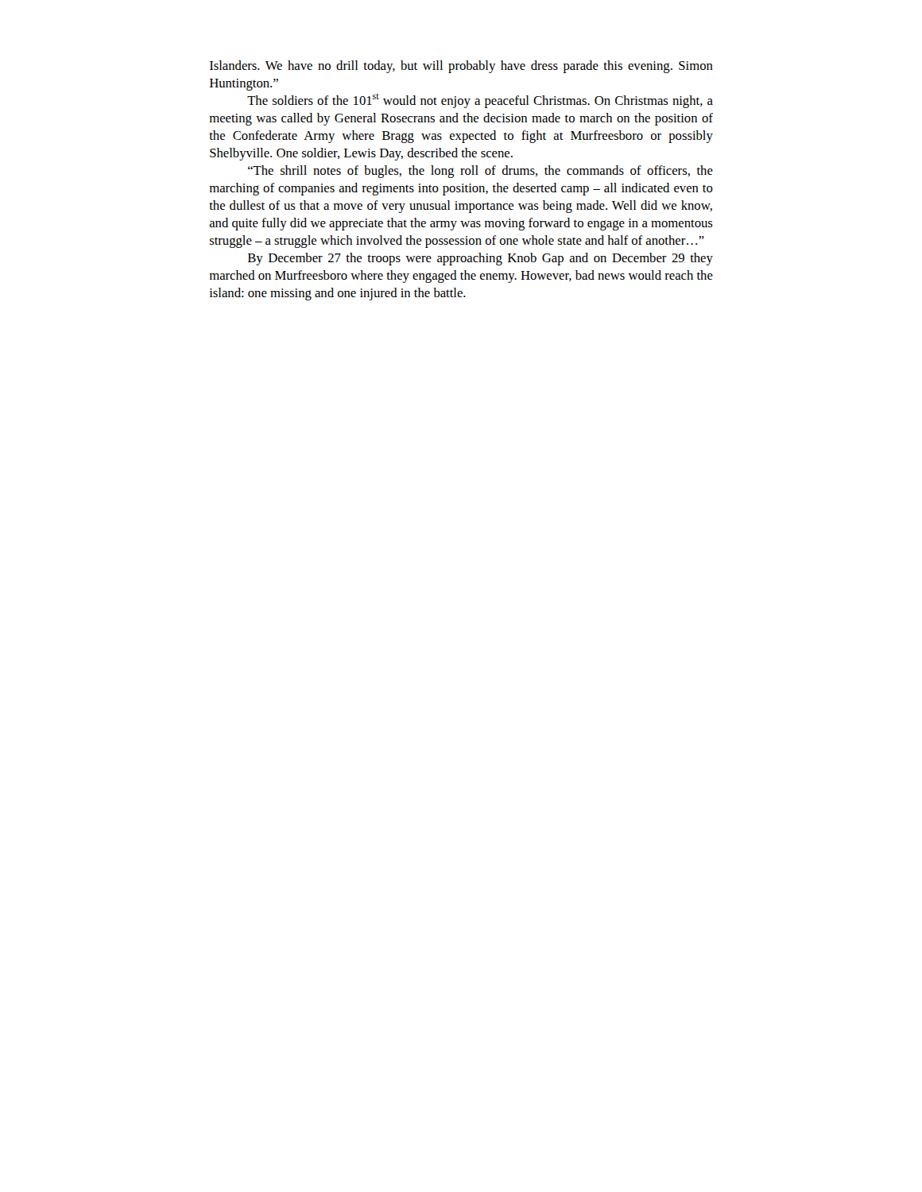Islanders. We have no drill today, but will probably have dress parade this evening. Simon Huntington.”
The soldiers of the 101st would not enjoy a peaceful Christmas. On Christmas night, a meeting was called by General Rosecrans and the decision made to march on the position of the Confederate Army where Bragg was expected to fight at Murfreesboro or possibly Shelbyville. One soldier, Lewis Day, described the scene.
“The shrill notes of bugles, the long roll of drums, the commands of officers, the marching of companies and regiments into position, the deserted camp – all indicated even to the dullest of us that a move of very unusual importance was being made. Well did we know, and quite fully did we appreciate that the army was moving forward to engage in a momentous struggle – a struggle which involved the possession of one whole state and half of another…”
By December 27 the troops were approaching Knob Gap and on December 29 they marched on Murfreesboro where they engaged the enemy. However, bad news would reach the island: one missing and one injured in the battle.